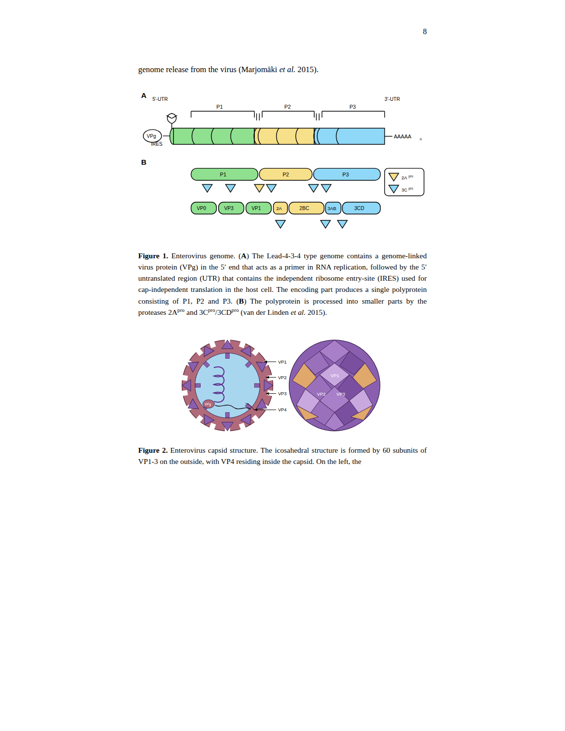8
genome release from the virus (Marjomäki et al. 2015).
A 5'-UTR 3'-UTR P1 P2 P3 VPg IRES AAAAA n B P1 P2 P3 2A pro 3C pro VP0 VP3 VP1 2A 2BC 3AB 3CD
Figure 1. Enterovirus genome. (A) The Lead-4-3-4 type genome contains a genome-linked virus protein (VPg) in the 5′ end that acts as a primer in RNA replication, followed by the 5′ untranslated region (UTR) that contains the independent ribosome entry-site (IRES) used for cap-independent translation in the host cell. The encoding part produces a single polyprotein consisting of P1, P2 and P3. (B) The polyprotein is processed into smaller parts by the proteases 2Apro and 3Cpro/3CDpro (van der Linden et al. 2015).
VPg VP1 VP2 VP3 VP4 VP1 VP2 VP3
Figure 2. Enterovirus capsid structure. The icosahedral structure is formed by 60 subunits of VP1-3 on the outside, with VP4 residing inside the capsid. On the left, the